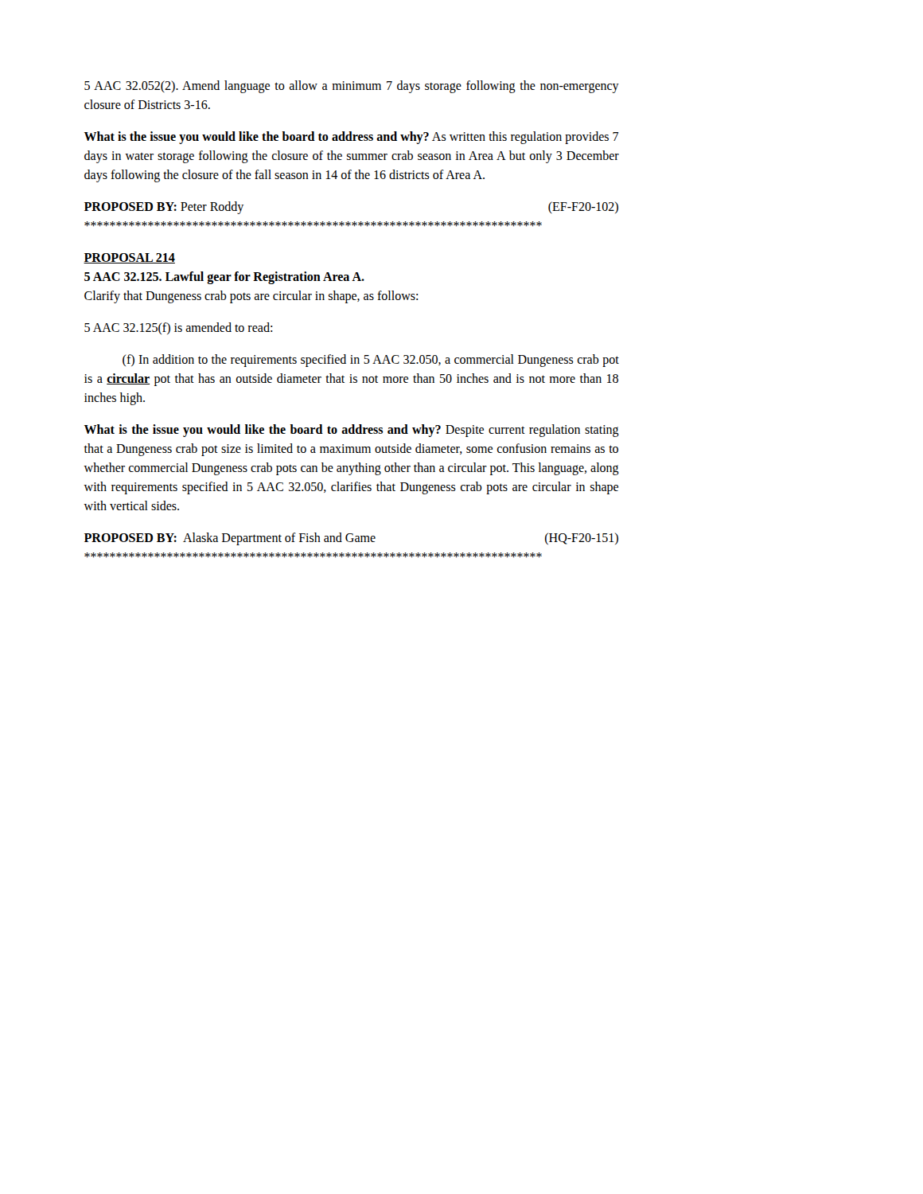5 AAC 32.052(2). Amend language to allow a minimum 7 days storage following the non-emergency closure of Districts 3-16.
What is the issue you would like the board to address and why? As written this regulation provides 7 days in water storage following the closure of the summer crab season in Area A but only 3 December days following the closure of the fall season in 14 of the 16 districts of Area A.
PROPOSED BY: Peter Roddy(EF-F20-102)
************************************************************************
PROPOSAL 214
5 AAC 32.125. Lawful gear for Registration Area A.
Clarify that Dungeness crab pots are circular in shape, as follows:
5 AAC 32.125(f) is amended to read:
(f) In addition to the requirements specified in 5 AAC 32.050, a commercial Dungeness crab pot is a circular pot that has an outside diameter that is not more than 50 inches and is not more than 18 inches high.
What is the issue you would like the board to address and why? Despite current regulation stating that a Dungeness crab pot size is limited to a maximum outside diameter, some confusion remains as to whether commercial Dungeness crab pots can be anything other than a circular pot. This language, along with requirements specified in 5 AAC 32.050, clarifies that Dungeness crab pots are circular in shape with vertical sides.
PROPOSED BY: Alaska Department of Fish and Game(HQ-F20-151)
************************************************************************